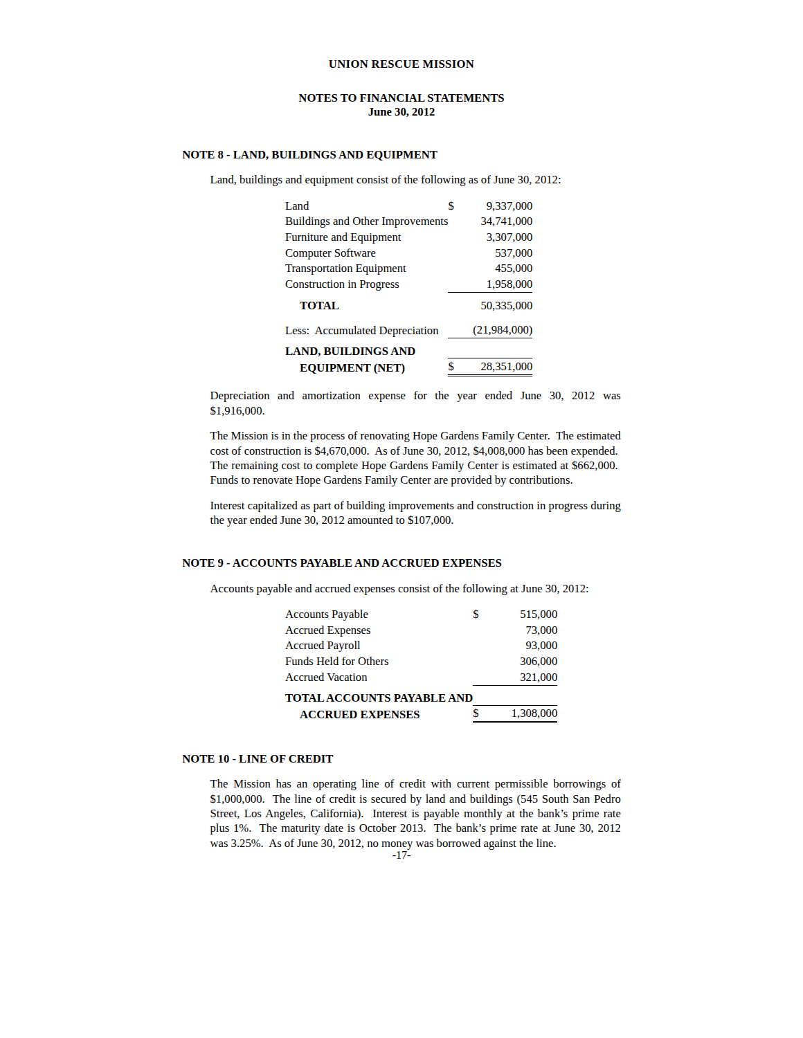UNION RESCUE MISSION
NOTES TO FINANCIAL STATEMENTS June 30, 2012
NOTE 8 - LAND, BUILDINGS AND EQUIPMENT
Land, buildings and equipment consist of the following as of June 30, 2012:
| Land | $ | 9,337,000 |
| Buildings and Other Improvements | | 34,741,000 |
| Furniture and Equipment | | 3,307,000 |
| Computer Software | | 537,000 |
| Transportation Equipment | | 455,000 |
| Construction in Progress | | 1,958,000 |
| TOTAL | | 50,335,000 |
| Less: Accumulated Depreciation | | (21,984,000) |
| LAND, BUILDINGS AND | | |
| EQUIPMENT (NET) | $ | 28,351,000 |
Depreciation and amortization expense for the year ended June 30, 2012 was $1,916,000.
The Mission is in the process of renovating Hope Gardens Family Center. The estimated cost of construction is $4,670,000. As of June 30, 2012, $4,008,000 has been expended. The remaining cost to complete Hope Gardens Family Center is estimated at $662,000. Funds to renovate Hope Gardens Family Center are provided by contributions.
Interest capitalized as part of building improvements and construction in progress during the year ended June 30, 2012 amounted to $107,000.
NOTE 9 - ACCOUNTS PAYABLE AND ACCRUED EXPENSES
Accounts payable and accrued expenses consist of the following at June 30, 2012:
| Accounts Payable | $ | 515,000 |
| Accrued Expenses | | 73,000 |
| Accrued Payroll | | 93,000 |
| Funds Held for Others | | 306,000 |
| Accrued Vacation | | 321,000 |
| TOTAL ACCOUNTS PAYABLE AND | | |
| ACCRUED EXPENSES | $ | 1,308,000 |
NOTE 10 - LINE OF CREDIT
The Mission has an operating line of credit with current permissible borrowings of $1,000,000. The line of credit is secured by land and buildings (545 South San Pedro Street, Los Angeles, California). Interest is payable monthly at the bank’s prime rate plus 1%. The maturity date is October 2013. The bank’s prime rate at June 30, 2012 was 3.25%. As of June 30, 2012, no money was borrowed against the line.
-17-